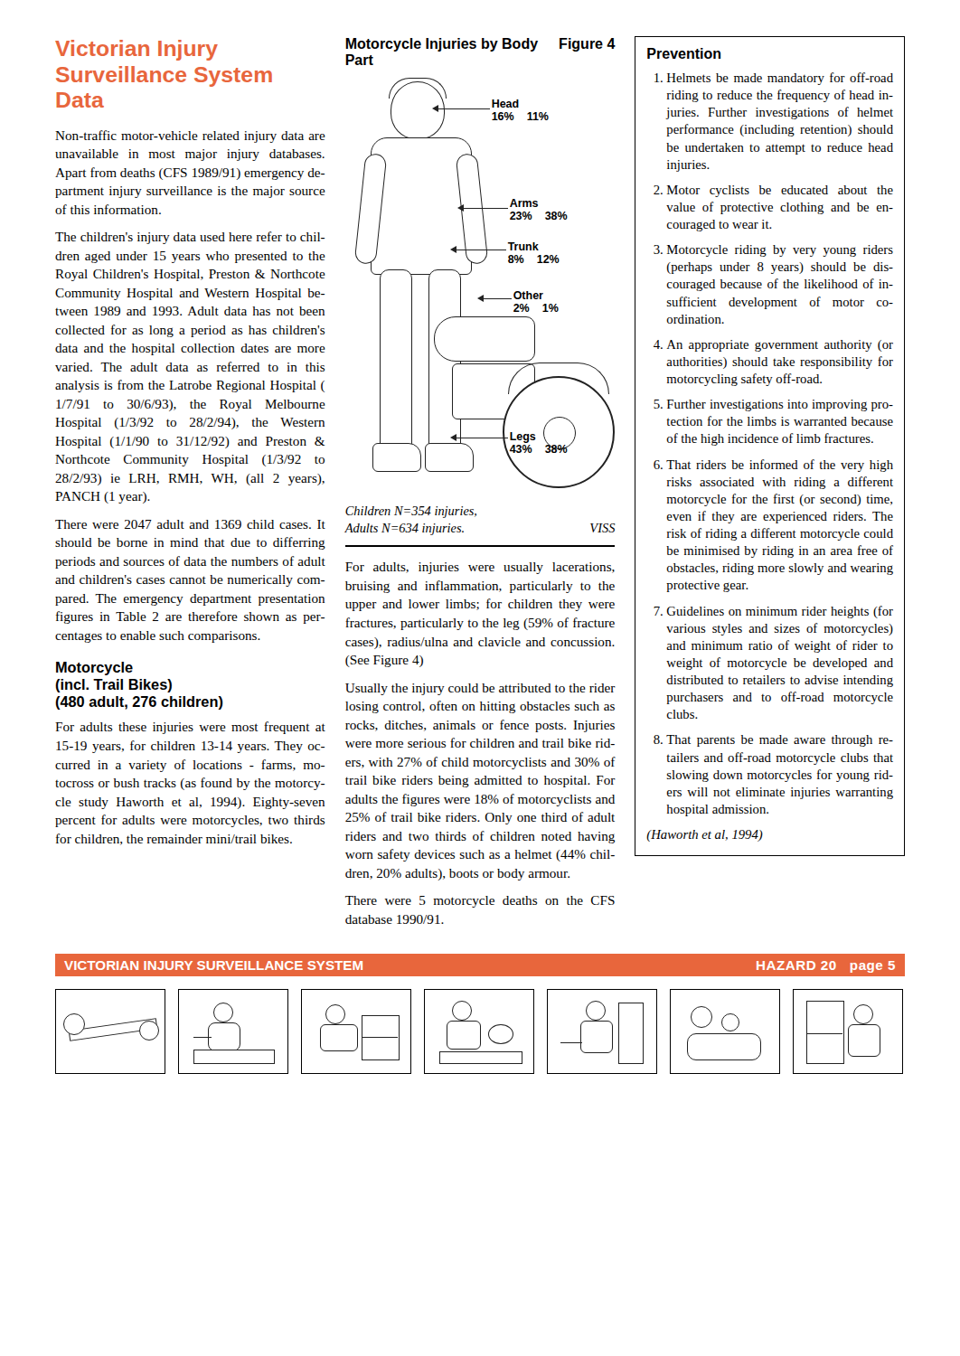Victorian Injury Surveillance System Data
Non-traffic motor-vehicle related injury data are unavailable in most major injury databases. Apart from deaths (CFS 1989/91) emergency department injury surveillance is the major source of this information.
The children's injury data used here refer to children aged under 15 years who presented to the Royal Children's Hospital, Preston & Northcote Community Hospital and Western Hospital between 1989 and 1993. Adult data has not been collected for as long a period as has children's data and the hospital collection dates are more varied. The adult data as referred to in this analysis is from the Latrobe Regional Hospital ( 1/7/91 to 30/6/93), the Royal Melbourne Hospital (1/3/92 to 28/2/94), the Western Hospital (1/1/90 to 31/12/92) and Preston & Northcote Community Hospital (1/3/92 to 28/2/93) ie LRH, RMH, WH, (all 2 years), PANCH (1 year).
There were 2047 adult and 1369 child cases. It should be borne in mind that due to differring periods and sources of data the numbers of adult and children's cases cannot be numerically compared. The emergency department presentation figures in Table 2 are therefore shown as percentages to enable such comparisons.
Motorcycle
(incl. Trail Bikes)
(480 adult, 276 children)
For adults these injuries were most frequent at 15-19 years, for children 13-14 years. They occurred in a variety of locations - farms, motocross or bush tracks (as found by the motorcycle study Haworth et al, 1994). Eighty-seven percent for adults were motorcycles, two thirds for children, the remainder mini/trail bikes.
Motorcycle Injuries by Body Part Figure 4
Head
16%11%
Arms
23%38%
Trunk
8%12%
Other
2%1%
Legs
43%38%
Children N=354 injuries,
Adults N=634 injuries. VISS
For adults, injuries were usually lacerations, bruising and inflammation, particularly to the upper and lower limbs; for children they were fractures, particularly to the leg (59% of fracture cases), radius/ulna and clavicle and concussion. (See Figure 4)
Usually the injury could be attributed to the rider losing control, often on hitting obstacles such as rocks, ditches, animals or fence posts. Injuries were more serious for children and trail bike riders, with 27% of child motorcyclists and 30% of trail bike riders being admitted to hospital. For adults the figures were 18% of motorcyclists and 25% of trail bike riders. Only one third of adult riders and two thirds of children noted having worn safety devices such as a helmet (44% children, 20% adults), boots or body armour.
There were 5 motorcycle deaths on the CFS database 1990/91.
Prevention
Helmets be made mandatory for off-road riding to reduce the frequency of head injuries. Further investigations of helmet performance (including retention) should be undertaken to attempt to reduce head injuries.
Motor cyclists be educated about the value of protective clothing and be encouraged to wear it.
Motorcycle riding by very young riders (perhaps under 8 years) should be discouraged because of the likelihood of insufficient development of motor co-ordination.
An appropriate government authority (or authorities) should take responsibility for motorcycling safety off-road.
Further investigations into improving protection for the limbs is warranted because of the high incidence of limb fractures.
That riders be informed of the very high risks associated with riding a different motorcycle for the first (or second) time, even if they are experienced riders. The risk of riding a different motorcycle could be minimised by riding in an area free of obstacles, riding more slowly and wearing protective gear.
Guidelines on minimum rider heights (for various styles and sizes of motorcycles) and minimum ratio of weight of rider to weight of motorcycle be developed and distributed to retailers to advise intending purchasers and to off-road motorcycle clubs.
That parents be made aware through retailers and off-road motorcycle clubs that slowing down motorcycles for young riders will not eliminate injuries warranting hospital admission.
(Haworth et al, 1994)
VICTORIAN INJURY SURVEILLANCE SYSTEM HAZARD 20 page 5